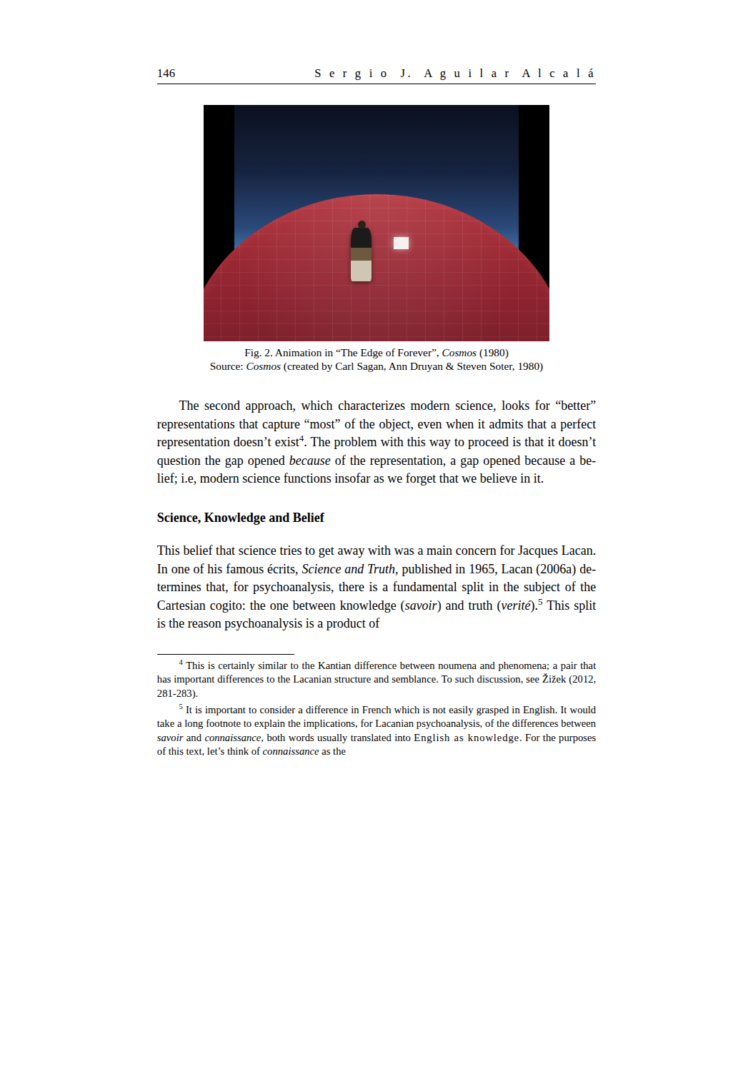146 S e r g i o J. A g u i l a r A l c a l á
Fig. 2. Animation in “The Edge of Forever”, Cosmos (1980)
Source: Cosmos (created by Carl Sagan, Ann Druyan & Steven Soter, 1980)
The second approach, which characterizes modern science, looks for “better” representations that capture “most” of the object, even when it admits that a perfect representation doesn’t exist4. The problem with this way to proceed is that it doesn’t question the gap opened because of the representation, a gap opened because a belief; i.e, modern science functions insofar as we forget that we believe in it.
Science, Knowledge and Belief
This belief that science tries to get away with was a main concern for Jacques Lacan. In one of his famous écrits, Science and Truth, published in 1965, Lacan (2006a) determines that, for psychoanalysis, there is a fundamental split in the subject of the Cartesian cogito: the one between knowledge (savoir) and truth (verité).5 This split is the reason psychoanalysis is a product of
4 This is certainly similar to the Kantian difference between noumena and phenomena; a pair that has important differences to the Lacanian structure and semblance. To such discussion, see Žižek (2012, 281-283).
5 It is important to consider a difference in French which is not easily grasped in English. It would take a long footnote to explain the implications, for Lacanian psychoanalysis, of the differences between savoir and connaissance, both words usually translated into English as knowledge. For the purposes of this text, let’s think of connaissance as the